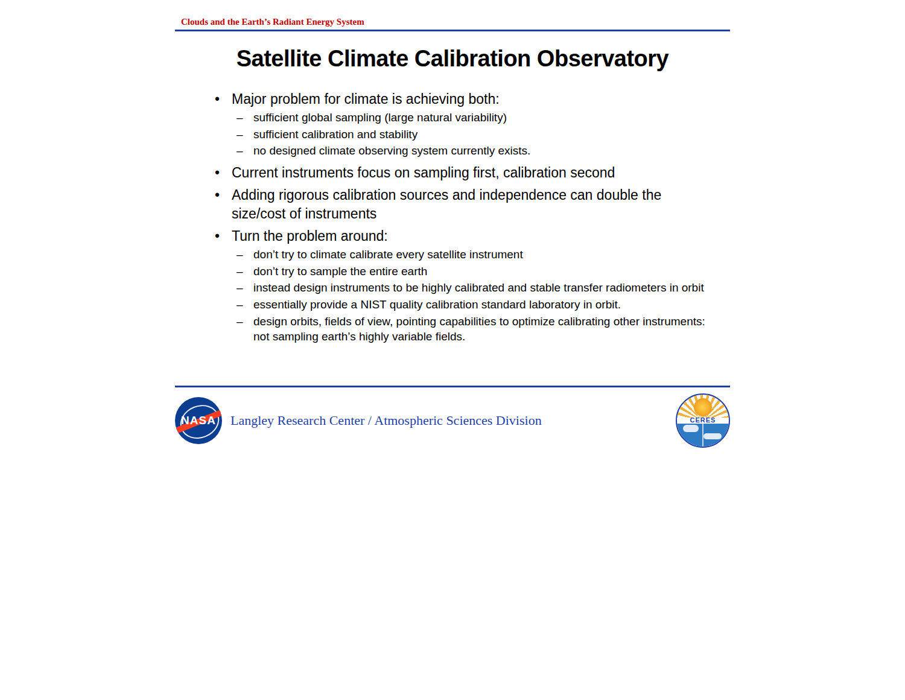Clouds and the Earth’s Radiant Energy System
Satellite Climate Calibration Observatory
Major problem for climate is achieving both:
sufficient global sampling (large natural variability)
sufficient calibration and stability
no designed climate observing system currently exists.
Current instruments focus on sampling first, calibration second
Adding rigorous calibration sources and independence can double the size/cost of instruments
Turn the problem around:
don’t try to climate calibrate every satellite instrument
don’t try to sample the entire earth
instead design instruments to be highly calibrated and stable transfer radiometers in orbit
essentially provide a NIST quality calibration standard laboratory in orbit.
design orbits, fields of view, pointing capabilities to optimize calibrating other instruments: not sampling earth’s highly variable fields.
NASA
Langley Research Center / Atmospheric Sciences Division
CERES